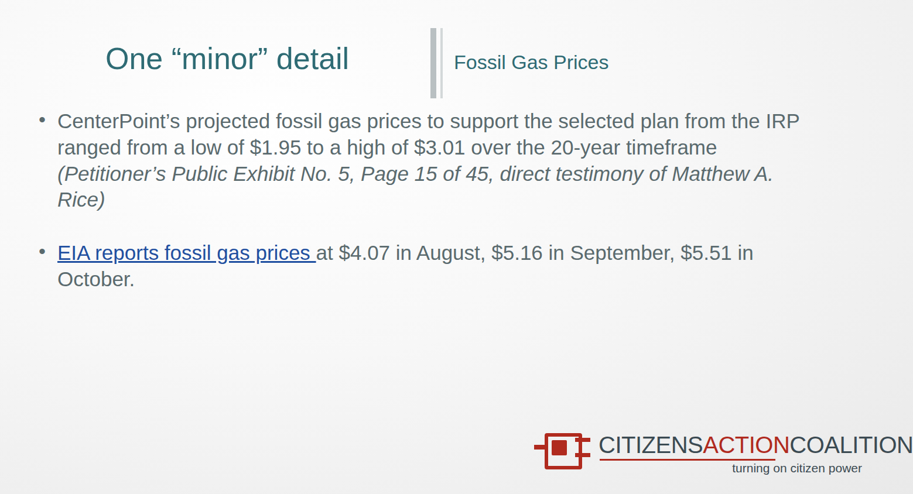One “minor” detail
Fossil Gas Prices
CenterPoint’s projected fossil gas prices to support the selected plan from the IRP ranged from a low of $1.95 to a high of $3.01 over the 20-year timeframe (Petitioner’s Public Exhibit No. 5, Page 15 of 45, direct testimony of Matthew A. Rice)
EIA reports fossil gas prices at $4.07 in August, $5.16 in September, $5.51 in October.
CITIZENS ACTION COALITION
turning on citizen power